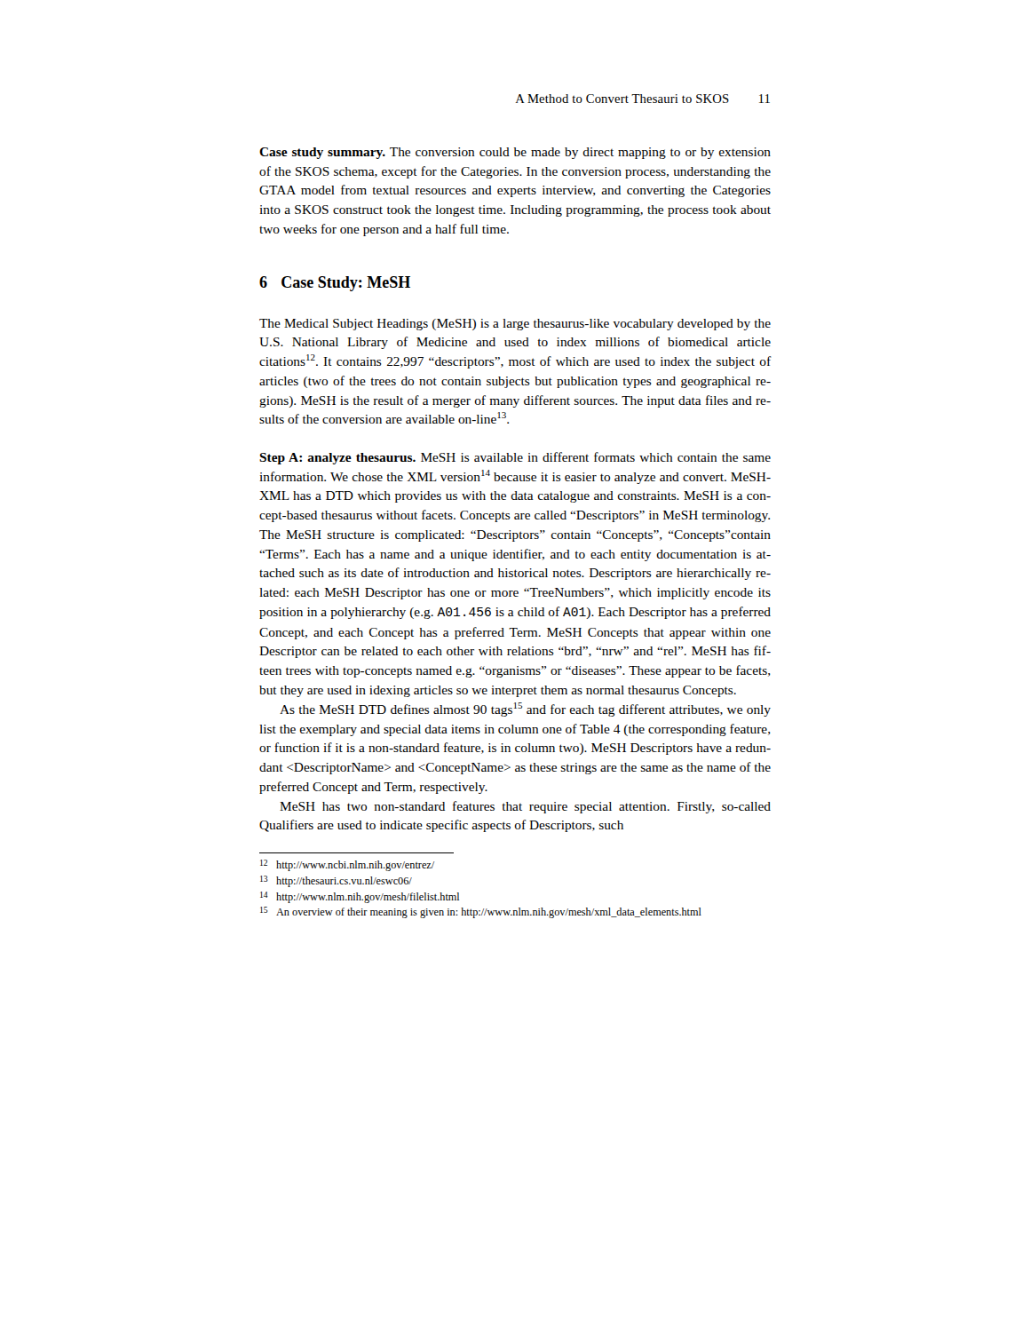A Method to Convert Thesauri to SKOS 11
Case study summary. The conversion could be made by direct mapping to or by extension of the SKOS schema, except for the Categories. In the conversion process, understanding the GTAA model from textual resources and experts interview, and converting the Categories into a SKOS construct took the longest time. Including programming, the process took about two weeks for one person and a half full time.
6 Case Study: MeSH
The Medical Subject Headings (MeSH) is a large thesaurus-like vocabulary developed by the U.S. National Library of Medicine and used to index millions of biomedical article citations12. It contains 22,997 “descriptors”, most of which are used to index the subject of articles (two of the trees do not contain subjects but publication types and geographical regions). MeSH is the result of a merger of many different sources. The input data files and results of the conversion are available on-line13.
Step A: analyze thesaurus. MeSH is available in different formats which contain the same information. We chose the XML version14 because it is easier to analyze and convert. MeSH-XML has a DTD which provides us with the data catalogue and constraints. MeSH is a concept-based thesaurus without facets. Concepts are called “Descriptors” in MeSH terminology. The MeSH structure is complicated: “Descriptors” contain “Concepts”, “Concepts”contain “Terms”. Each has a name and a unique identifier, and to each entity documentation is attached such as its date of introduction and historical notes. Descriptors are hierarchically related: each MeSH Descriptor has one or more “TreeNumbers”, which implicitly encode its position in a polyhierarchy (e.g. A01.456 is a child of A01). Each Descriptor has a preferred Concept, and each Concept has a preferred Term. MeSH Concepts that appear within one Descriptor can be related to each other with relations “brd”, “nrw” and “rel”. MeSH has fifteen trees with top-concepts named e.g. “organisms” or “diseases”. These appear to be facets, but they are used in idexing articles so we interpret them as normal thesaurus Concepts.
As the MeSH DTD defines almost 90 tags15 and for each tag different attributes, we only list the exemplary and special data items in column one of Table 4 (the corresponding feature, or function if it is a non-standard feature, is in column two). MeSH Descriptors have a redundant <DescriptorName> and <ConceptName> as these strings are the same as the name of the preferred Concept and Term, respectively.
MeSH has two non-standard features that require special attention. Firstly, so-called Qualifiers are used to indicate specific aspects of Descriptors, such
12http://www.ncbi.nlm.nih.gov/entrez/
13http://thesauri.cs.vu.nl/eswc06/
14http://www.nlm.nih.gov/mesh/filelist.html
15 An overview of their meaning is given in: http://www.nlm.nih.gov/mesh/xml_data_elements.html